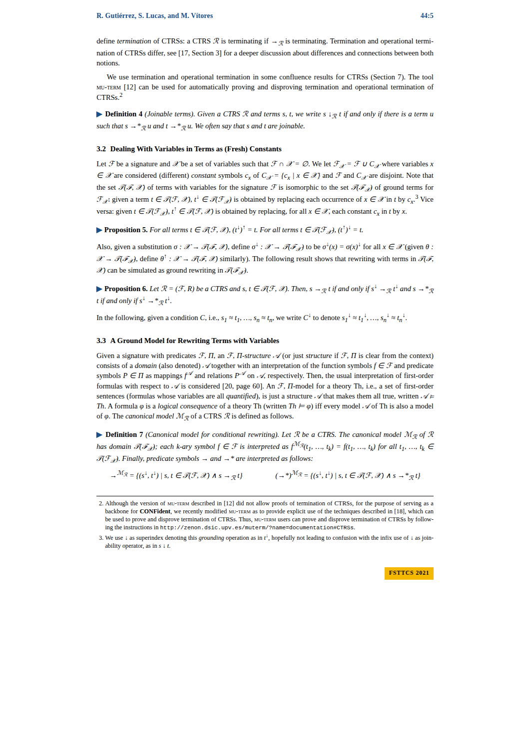R. Gutiérrez, S. Lucas, and M. Vítores 44:5
define termination of CTRSs: a CTRS ℛ is terminating if →ℛ is terminating. Termination and operational termination of CTRSs differ, see [17, Section 3] for a deeper discussion about differences and connections between both notions.
We use termination and operational termination in some confluence results for CTRSs (Section 7). The tool mu-term [12] can be used for automatically proving and disproving termination and operational termination of CTRSs.2
▶ Definition 4 (Joinable terms). Given a CTRS ℛ and terms s, t, we write s ↓ℛ t if and only if there is a term u such that s →*ℛ u and t →*ℛ u. We often say that s and t are joinable.
3.2 Dealing With Variables in Terms as (Fresh) Constants
Let ℱ be a signature and 𝒳 be a set of variables such that ℱ ∩ 𝒳 = ∅. We let ℱ𝒳 = ℱ ∪ C𝒳 where variables x ∈ 𝒳 are considered (different) constant symbols cx of C𝒳 = {cx | x ∈ 𝒳} and ℱ and C𝒳 are disjoint. Note that the set 𝒯(ℱ, 𝒳) of terms with variables for the signature ℱ is isomorphic to the set 𝒯(ℱ𝒳) of ground terms for ℱ𝒳: given a term t ∈ 𝒯(ℱ, 𝒳), t↓ ∈ 𝒯(ℱ𝒳) is obtained by replacing each occurrence of x ∈ 𝒳 in t by cx.3 Vice versa: given t ∈ 𝒯(ℱ𝒳), t↑ ∈ 𝒯(ℱ, 𝒳) is obtained by replacing, for all x ∈ 𝒳, each constant cx in t by x.
▶ Proposition 5. For all terms t ∈ 𝒯(ℱ, 𝒳), (t↓)↑ = t. For all terms t ∈ 𝒯(ℱ𝒳), (t↑)↓ = t.
Also, given a substitution σ : 𝒳 → 𝒯(ℱ, 𝒳), define σ↓ : 𝒳 → 𝒯(ℱ𝒳) to be σ↓(x) = σ(x)↓ for all x ∈ 𝒳 (given θ : 𝒳 → 𝒯(ℱ𝒳), define θ↑ : 𝒳 → 𝒯(ℱ, 𝒳) similarly). The following result shows that rewriting with terms in 𝒯(ℱ, 𝒳) can be simulated as ground rewriting in 𝒯(ℱ𝒳).
▶ Proposition 6. Let ℛ = (ℱ, R) be a CTRS and s, t ∈ 𝒯(ℱ, 𝒳). Then, s →ℛ t if and only if s↓ →ℛ t↓ and s →*ℛ t if and only if s↓ →*ℛ t↓.
In the following, given a condition C, i.e., s1 ≈ t1, …, sn ≈ tn, we write C↓ to denote s1↓ ≈ t1↓, …, sn↓ ≈ tn↓.
3.3 A Ground Model for Rewriting Terms with Variables
Given a signature with predicates ℱ, Π, an ℱ, Π-structure 𝒜 (or just structure if ℱ, Π is clear from the context) consists of a domain (also denoted) 𝒜 together with an interpretation of the function symbols f ∈ ℱ and predicate symbols P ∈ Π as mappings f𝒜 and relations P𝒜 on 𝒜, respectively. Then, the usual interpretation of first-order formulas with respect to 𝒜 is considered [20, page 60]. An ℱ, Π-model for a theory Th, i.e., a set of first-order sentences (formulas whose variables are all quantified), is just a structure 𝒜 that makes them all true, written 𝒜 ⊨ Th. A formula φ is a logical consequence of a theory Th (written Th ⊨ φ) iff every model 𝒜 of Th is also a model of φ. The canonical model ℳℛ of a CTRS ℛ is defined as follows.
▶ Definition 7 (Canonical model for conditional rewriting). Let ℛ be a CTRS. The canonical model ℳℛ of ℛ has domain 𝒯(ℱ𝒳); each k-ary symbol f ∈ ℱ is interpreted as fℳℛ(t1, …, tk) = f(t1, …, tk) for all t1, …, tk ∈ 𝒯(ℱ𝒳). Finally, predicate symbols → and →* are interpreted as follows:
→ℳℛ = {(s↓, t↓) | s, t ∈ 𝒯(ℱ, 𝒳) ∧ s →ℛ t} (→*)ℳℛ = {(s↓, t↓) | s, t ∈ 𝒯(ℱ, 𝒳) ∧ s →*ℛ t}
Although the version of mu-term described in [12] did not allow proofs of termination of CTRSs, for the purpose of serving as a backbone for CONFident, we recently modified mu-term as to provide explicit use of the techniques described in [18], which can be used to prove and disprove termination of CTRSs. Thus, mu-term users can prove and disprove termination of CTRSs by following the instructions in http://zenon.dsic.upv.es/muterm/?name=documentation#CTRSs.
We use ↓ as superindex denoting this grounding operation as in t↓, hopefully not leading to confusion with the infix use of ↓ as joinability operator, as in s ↓ t.
FSTTCS 2021